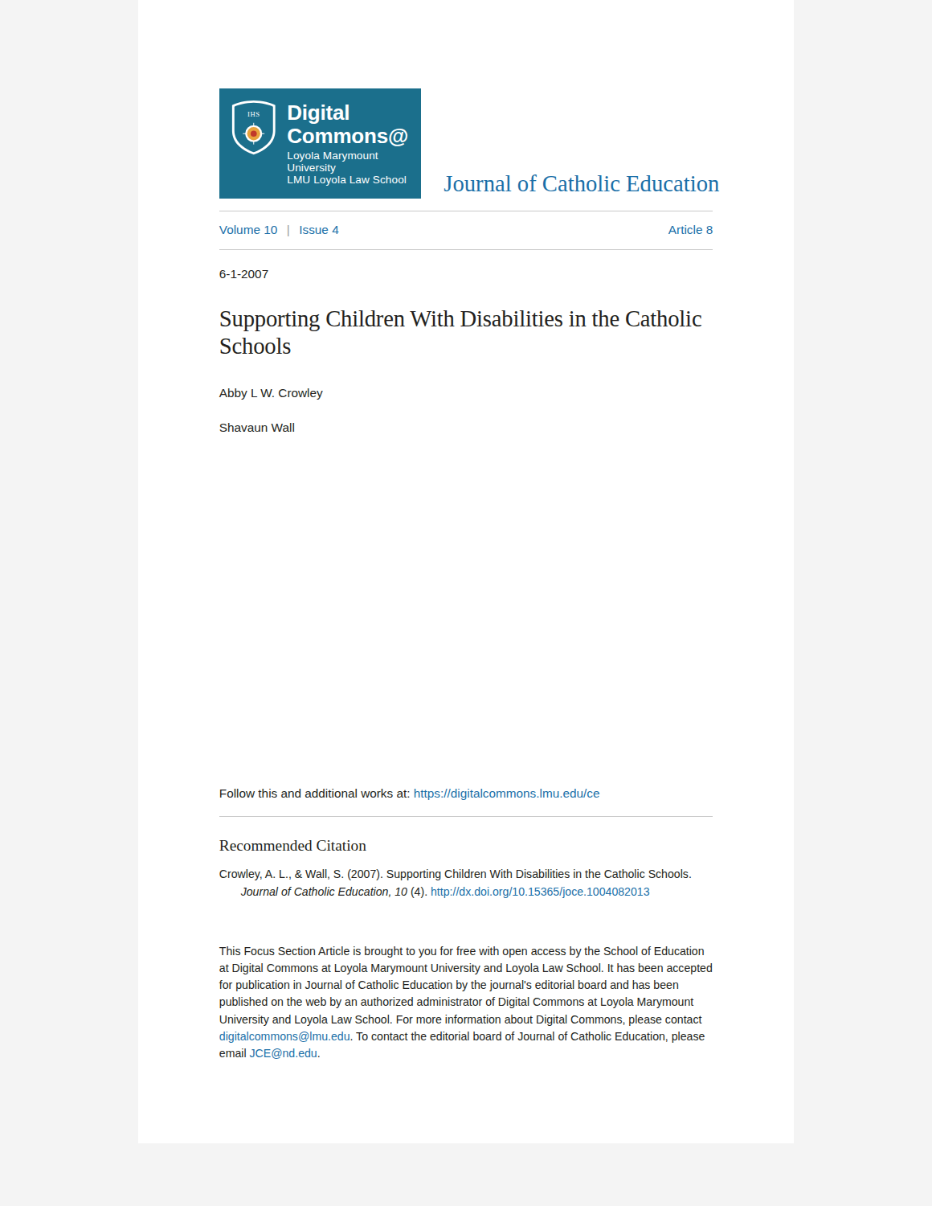IHS
Digital Commons@ Loyola Marymount University LMU Loyola Law School
Journal of Catholic Education
Volume 10 | Issue 4
Article 8
6-1-2007
Supporting Children With Disabilities in the Catholic Schools
Abby L W. Crowley
Shavaun Wall
Follow this and additional works at: https://digitalcommons.lmu.edu/ce
Recommended Citation
Crowley, A. L., & Wall, S. (2007). Supporting Children With Disabilities in the Catholic Schools. Journal of Catholic Education, 10 (4). http://dx.doi.org/10.15365/joce.1004082013
This Focus Section Article is brought to you for free with open access by the School of Education at Digital Commons at Loyola Marymount University and Loyola Law School. It has been accepted for publication in Journal of Catholic Education by the journal's editorial board and has been published on the web by an authorized administrator of Digital Commons at Loyola Marymount University and Loyola Law School. For more information about Digital Commons, please contact digitalcommons@lmu.edu. To contact the editorial board of Journal of Catholic Education, please email JCE@nd.edu.